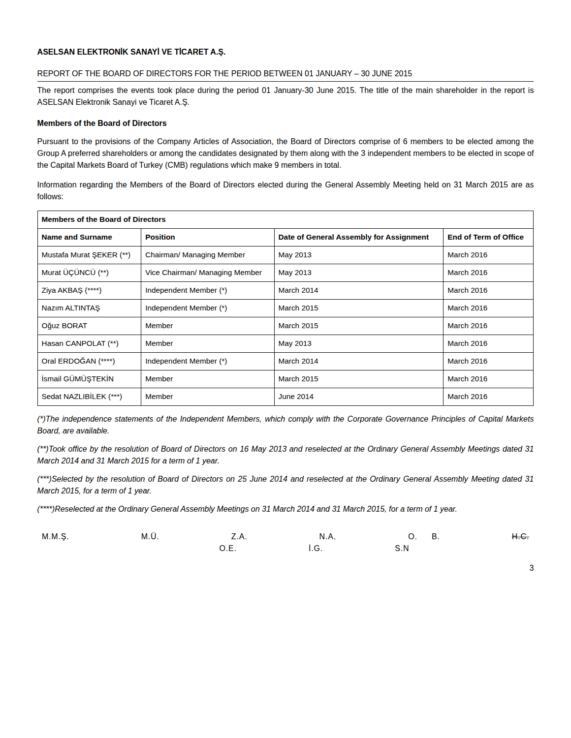ASELSAN ELEKTRONİK SANAYİ VE TİCARET A.Ş.
REPORT OF THE BOARD OF DIRECTORS FOR THE PERIOD BETWEEN 01 JANUARY – 30 JUNE 2015
The report comprises the events took place during the period 01 January-30 June 2015. The title of the main shareholder in the report is ASELSAN Elektronik Sanayi ve Ticaret A.Ş.
Members of the Board of Directors
Pursuant to the provisions of the Company Articles of Association, the Board of Directors comprise of 6 members to be elected among the Group A preferred shareholders or among the candidates designated by them along with the 3 independent members to be elected in scope of the Capital Markets Board of Turkey (CMB) regulations which make 9 members in total.
Information regarding the Members of the Board of Directors elected during the General Assembly Meeting held on 31 March 2015 are as follows:
| Members of the Board of Directors |
| Name and Surname | Position | Date of General Assembly for Assignment | End of Term of Office |
| Mustafa Murat ŞEKER (**) | Chairman/ Managing Member | May 2013 | March 2016 |
| Murat ÜÇÜNCÜ (**) | Vice Chairman/ Managing Member | May 2013 | March 2016 |
| Ziya AKBAŞ (****) | Independent Member (*) | March 2014 | March 2016 |
| Nazım ALTINTAŞ | Independent Member (*) | March 2015 | March 2016 |
| Oğuz BORAT | Member | March 2015 | March 2016 |
| Hasan CANPOLAT (**) | Member | May 2013 | March 2016 |
| Oral ERDOĞAN (****) | Independent Member (*) | March 2014 | March 2016 |
| İsmail GÜMÜŞTEKİN | Member | March 2015 | March 2016 |
| Sedat NAZLIBİLEK (***) | Member | June 2014 | March 2016 |
(*)The independence statements of the Independent Members, which comply with the Corporate Governance Principles of Capital Markets Board, are available.
(**)Took office by the resolution of Board of Directors on 16 May 2013 and reselected at the Ordinary General Assembly Meetings dated 31 March 2014 and 31 March 2015 for a term of 1 year.
(***)Selected by the resolution of Board of Directors on 25 June 2014 and reselected at the Ordinary General Assembly Meeting dated 31 March 2015, for a term of 1 year.
(****)Reselected at the Ordinary General Assembly Meetings on 31 March 2014 and 31 March 2015, for a term of 1 year.
M.M.Ş. M.Ü. Z.A. N.A. O. B. H.C. O.E. İ.G. S.N
3